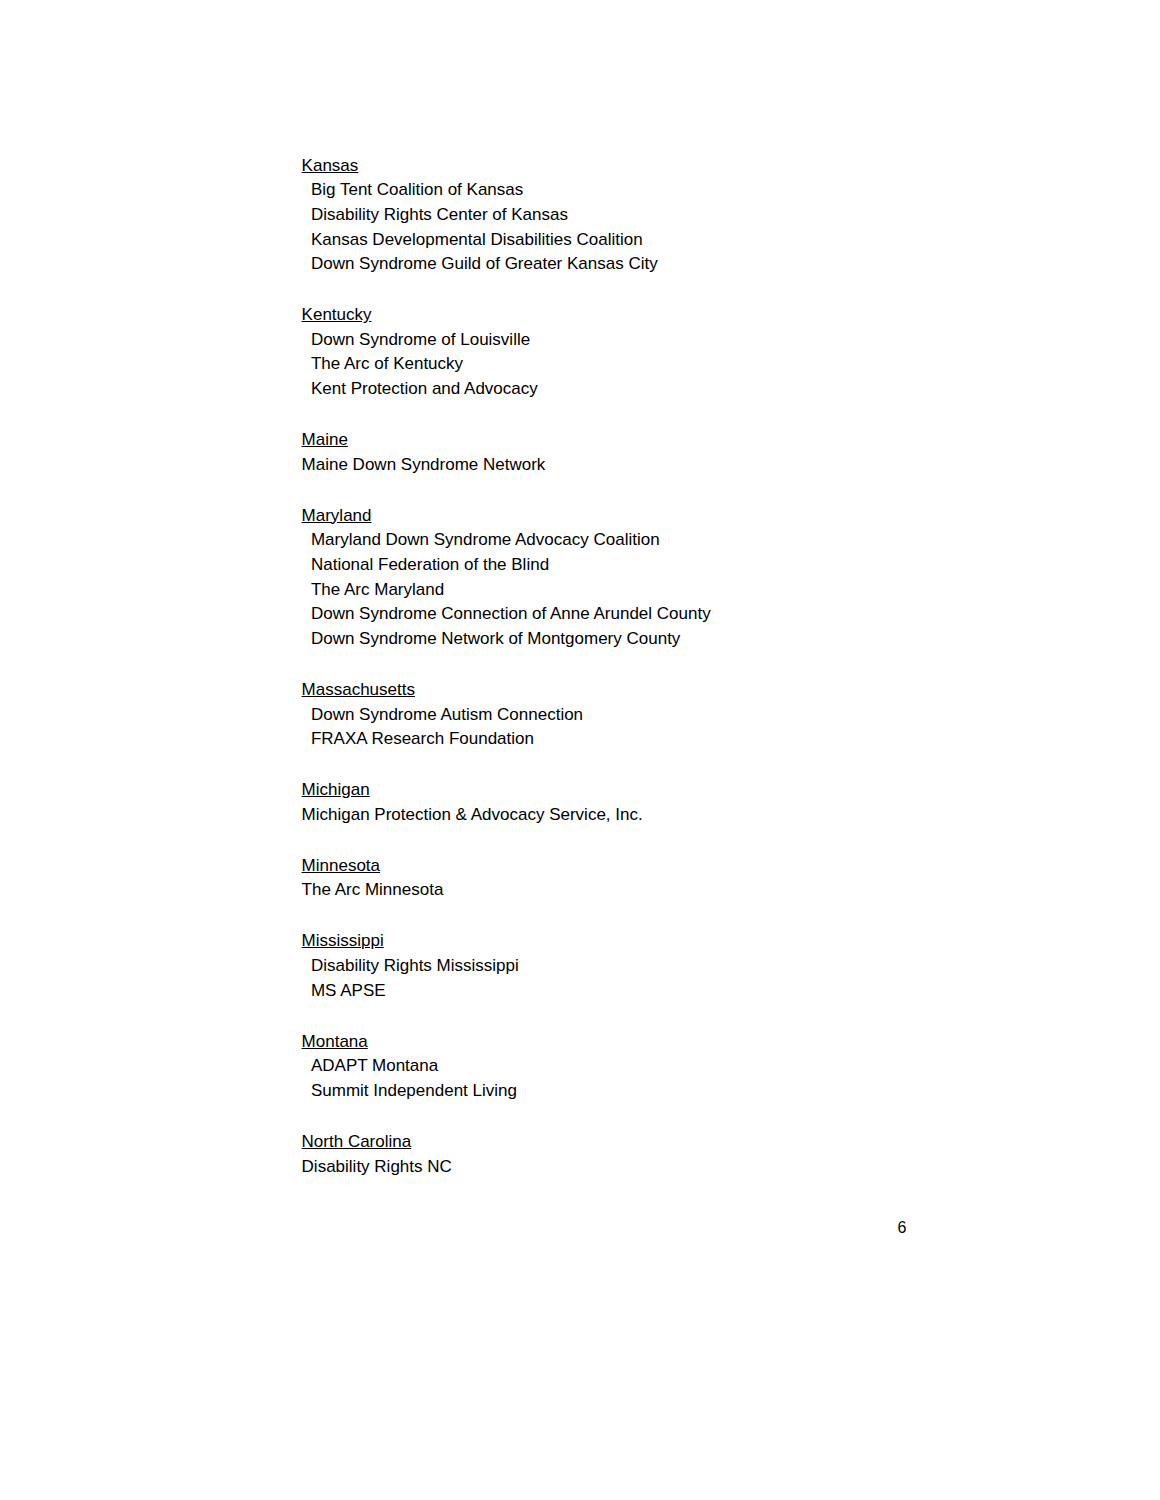Kansas
Big Tent Coalition of Kansas
Disability Rights Center of Kansas
Kansas Developmental Disabilities Coalition
Down Syndrome Guild of Greater Kansas City
Kentucky
Down Syndrome of Louisville
The Arc of Kentucky
Kent Protection and Advocacy
Maine
Maine Down Syndrome Network
Maryland
Maryland Down Syndrome Advocacy Coalition
National Federation of the Blind
The Arc Maryland
Down Syndrome Connection of Anne Arundel County
Down Syndrome Network of Montgomery County
Massachusetts
Down Syndrome Autism Connection
FRAXA Research Foundation
Michigan
Michigan Protection & Advocacy Service, Inc.
Minnesota
The Arc Minnesota
Mississippi
Disability Rights Mississippi
MS APSE
Montana
ADAPT Montana
Summit Independent Living
North Carolina
Disability Rights NC
6